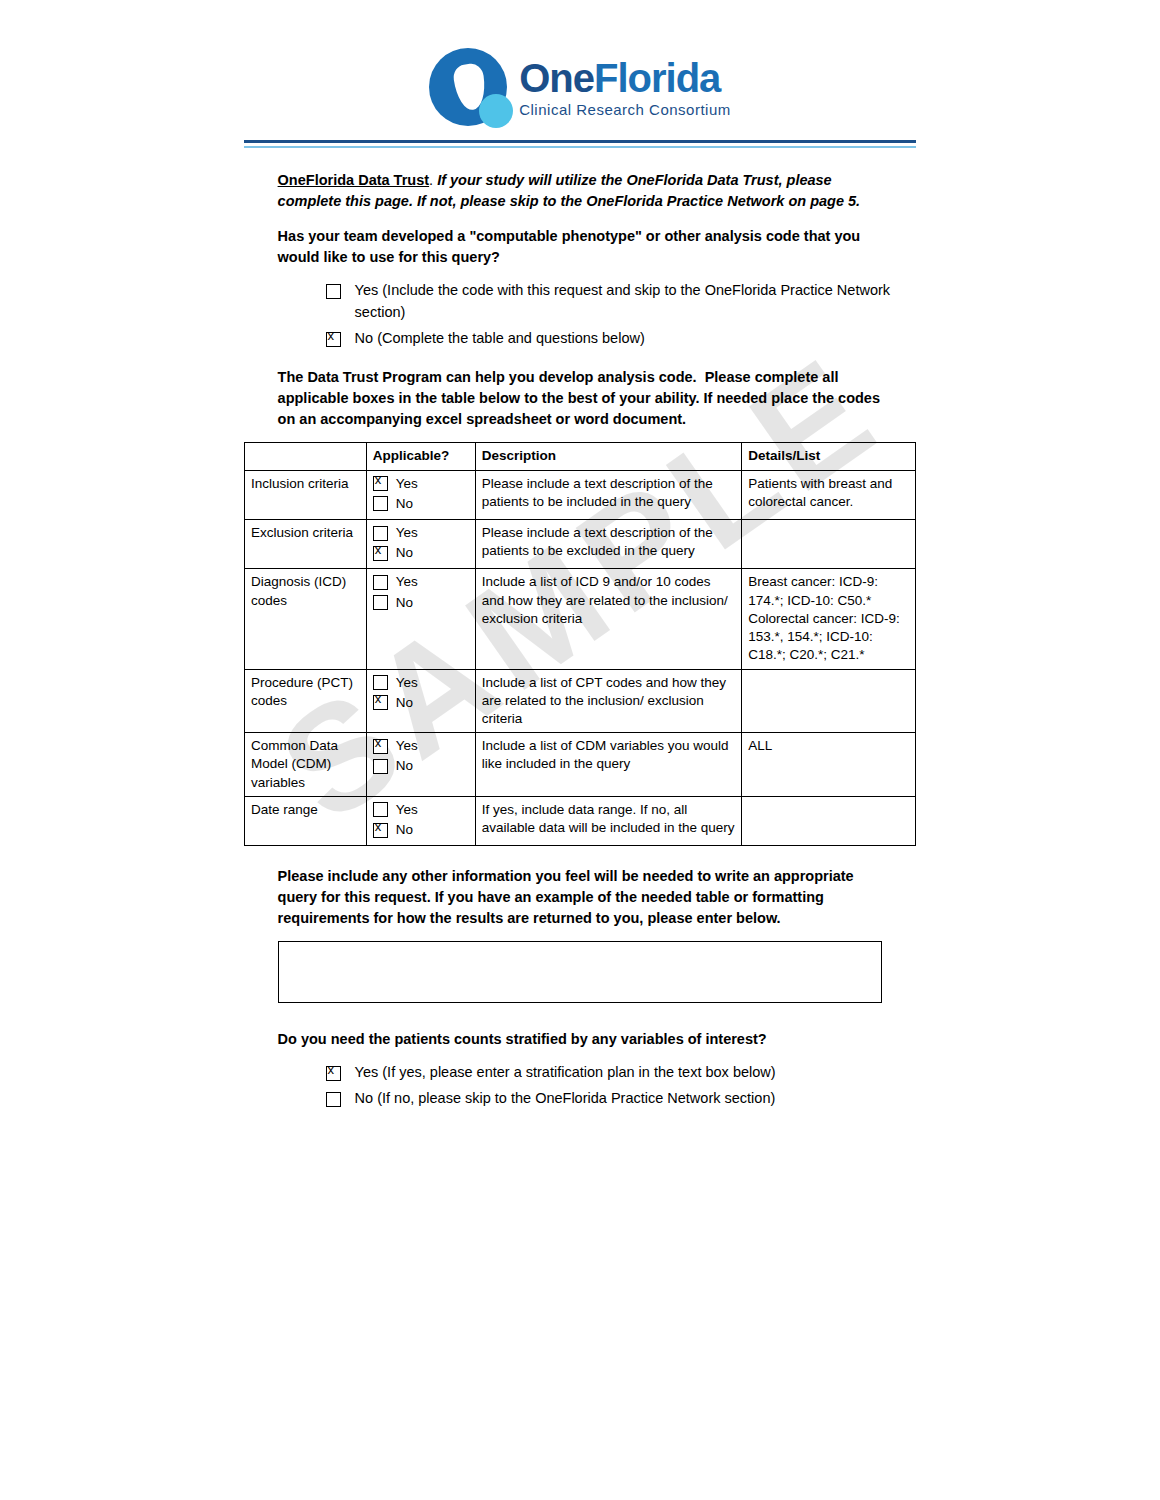SAMPLE
OneFlorida
Clinical Research Consortium
OneFlorida Data Trust. If your study will utilize the OneFlorida Data Trust, please complete this page. If not, please skip to the OneFlorida Practice Network on page 5.
Has your team developed a "computable phenotype" or other analysis code that you would like to use for this query?
Yes (Include the code with this request and skip to the OneFlorida Practice Network section)
No (Complete the table and questions below)
The Data Trust Program can help you develop analysis code. Please complete all applicable boxes in the table below to the best of your ability. If needed place the codes on an accompanying excel spreadsheet or word document.
| | Applicable? | Description | Details/List |
| --- | --- | --- | --- |
| Inclusion criteria | Yes No | Please include a text description of the patients to be included in the query | Patients with breast and colorectal cancer. |
| Exclusion criteria | Yes No | Please include a text description of the patients to be excluded in the query | |
| Diagnosis (ICD) codes | Yes No | Include a list of ICD 9 and/or 10 codes and how they are related to the inclusion/ exclusion criteria | Breast cancer: ICD-9: 174.*; ICD-10: C50.* Colorectal cancer: ICD-9: 153.*, 154.*; ICD-10: C18.*; C20.*; C21.* |
| Procedure (PCT) codes | Yes No | Include a list of CPT codes and how they are related to the inclusion/ exclusion criteria | |
| Common Data Model (CDM) variables | Yes No | Include a list of CDM variables you would like included in the query | ALL |
| Date range | Yes No | If yes, include data range. If no, all available data will be included in the query | |
Please include any other information you feel will be needed to write an appropriate query for this request. If you have an example of the needed table or formatting requirements for how the results are returned to you, please enter below.
Do you need the patients counts stratified by any variables of interest?
Yes (If yes, please enter a stratification plan in the text box below)
No (If no, please skip to the OneFlorida Practice Network section)